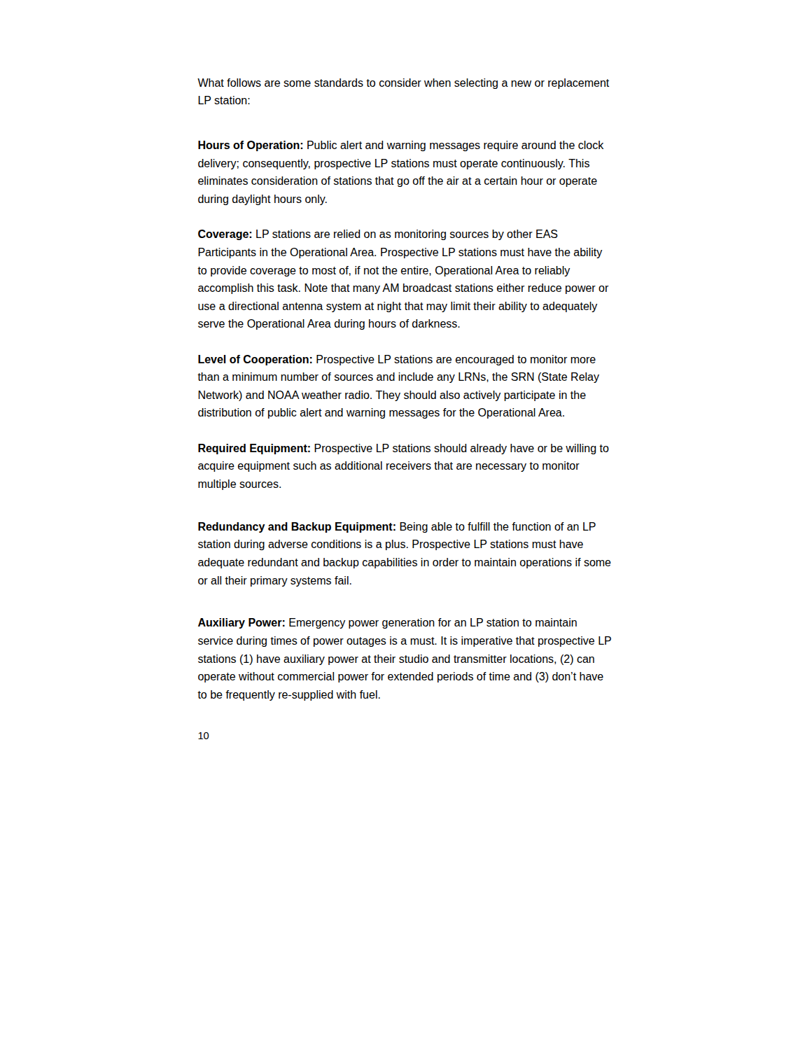What follows are some standards to consider when selecting a new or replacement LP station:
Hours of Operation: Public alert and warning messages require around the clock delivery; consequently, prospective LP stations must operate continuously. This eliminates consideration of stations that go off the air at a certain hour or operate during daylight hours only.
Coverage: LP stations are relied on as monitoring sources by other EAS Participants in the Operational Area. Prospective LP stations must have the ability to provide coverage to most of, if not the entire, Operational Area to reliably accomplish this task. Note that many AM broadcast stations either reduce power or use a directional antenna system at night that may limit their ability to adequately serve the Operational Area during hours of darkness.
Level of Cooperation: Prospective LP stations are encouraged to monitor more than a minimum number of sources and include any LRNs, the SRN (State Relay Network) and NOAA weather radio. They should also actively participate in the distribution of public alert and warning messages for the Operational Area.
Required Equipment: Prospective LP stations should already have or be willing to acquire equipment such as additional receivers that are necessary to monitor multiple sources.
Redundancy and Backup Equipment: Being able to fulfill the function of an LP station during adverse conditions is a plus. Prospective LP stations must have adequate redundant and backup capabilities in order to maintain operations if some or all their primary systems fail.
Auxiliary Power: Emergency power generation for an LP station to maintain service during times of power outages is a must. It is imperative that prospective LP stations (1) have auxiliary power at their studio and transmitter locations, (2) can operate without commercial power for extended periods of time and (3) don’t have to be frequently re-supplied with fuel.
10